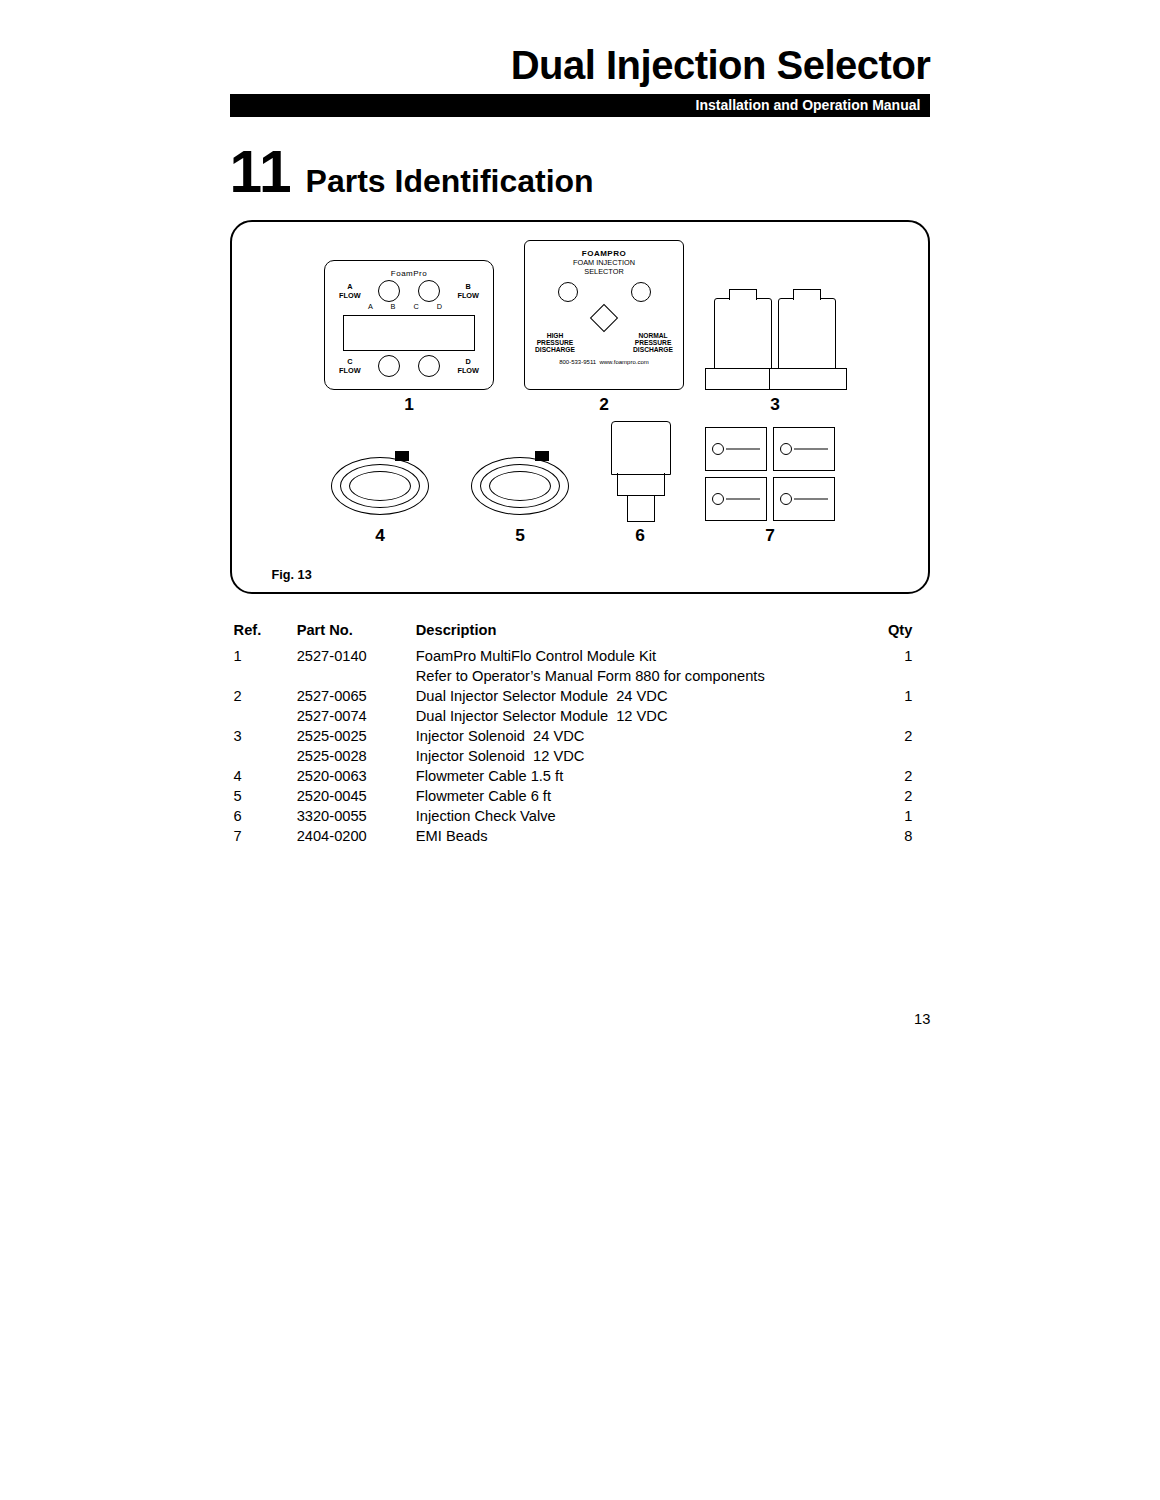Dual Injection Selector
Installation and Operation Manual
11 Parts Identification
FoamPro
A
FLOW B
FLOW
A B C D
C
FLOW D
FLOW
1
FOAMPRO
FOAM INJECTION
SELECTOR
HIGH
PRESSURE
DISCHARGE NORMAL
PRESSURE
DISCHARGE
800-533-9511 www.foampro.com
2
3
4
5
6
7
Fig. 13
| Ref. | Part No. | Description | Qty |
| --- | --- | --- | --- |
| 1 | 2527-0140 | FoamPro MultiFlo Control Module Kit | 1 |
| | | Refer to Operator’s Manual Form 880 for components | |
| 2 | 2527-0065 | Dual Injector Selector Module 24 VDC | 1 |
| | 2527-0074 | Dual Injector Selector Module 12 VDC | |
| 3 | 2525-0025 | Injector Solenoid 24 VDC | 2 |
| | 2525-0028 | Injector Solenoid 12 VDC | |
| 4 | 2520-0063 | Flowmeter Cable 1.5 ft | 2 |
| 5 | 2520-0045 | Flowmeter Cable 6 ft | 2 |
| 6 | 3320-0055 | Injection Check Valve | 1 |
| 7 | 2404-0200 | EMI Beads | 8 |
13